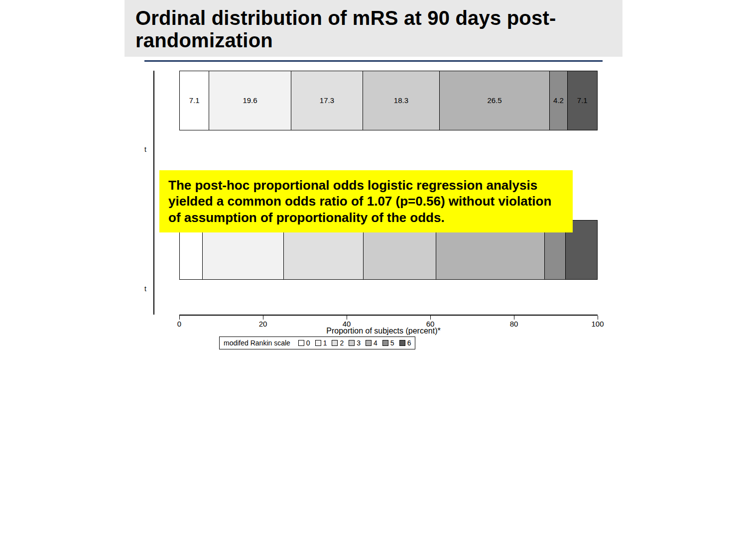Ordinal distribution of mRS at 90 days post-randomization
Standard treatment (N=480)
t t
7.1
19.6
17.3
18.3
26.5
4.2
7.1
The post-hoc proportional odds logistic regression analysis yielded a common odds ratio of 1.07 (p=0.56) without violation of assumption of proportionality of the odds.
0 20 40 60 80 100
Proportion of subjects (percent)*
modifed Rankin scale 0 1 2 3 4 5 6